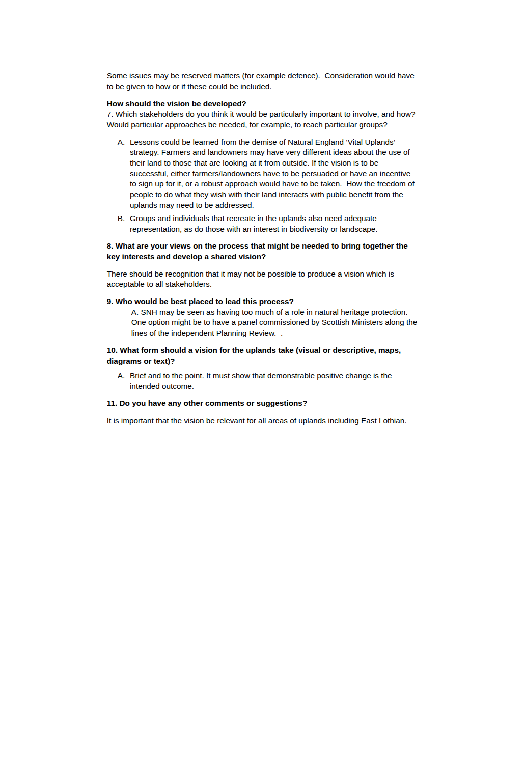Some issues may be reserved matters (for example defence). Consideration would have to be given to how or if these could be included.
How should the vision be developed?
7. Which stakeholders do you think it would be particularly important to involve, and how? Would particular approaches be needed, for example, to reach particular groups?
Lessons could be learned from the demise of Natural England ‘Vital Uplands’ strategy. Farmers and landowners may have very different ideas about the use of their land to those that are looking at it from outside. If the vision is to be successful, either farmers/landowners have to be persuaded or have an incentive to sign up for it, or a robust approach would have to be taken. How the freedom of people to do what they wish with their land interacts with public benefit from the uplands may need to be addressed.
Groups and individuals that recreate in the uplands also need adequate representation, as do those with an interest in biodiversity or landscape.
8. What are your views on the process that might be needed to bring together the key interests and develop a shared vision?
There should be recognition that it may not be possible to produce a vision which is acceptable to all stakeholders.
9. Who would be best placed to lead this process?
A. SNH may be seen as having too much of a role in natural heritage protection. One option might be to have a panel commissioned by Scottish Ministers along the lines of the independent Planning Review. .
10. What form should a vision for the uplands take (visual or descriptive, maps, diagrams or text)?
Brief and to the point. It must show that demonstrable positive change is the intended outcome.
11. Do you have any other comments or suggestions?
It is important that the vision be relevant for all areas of uplands including East Lothian.